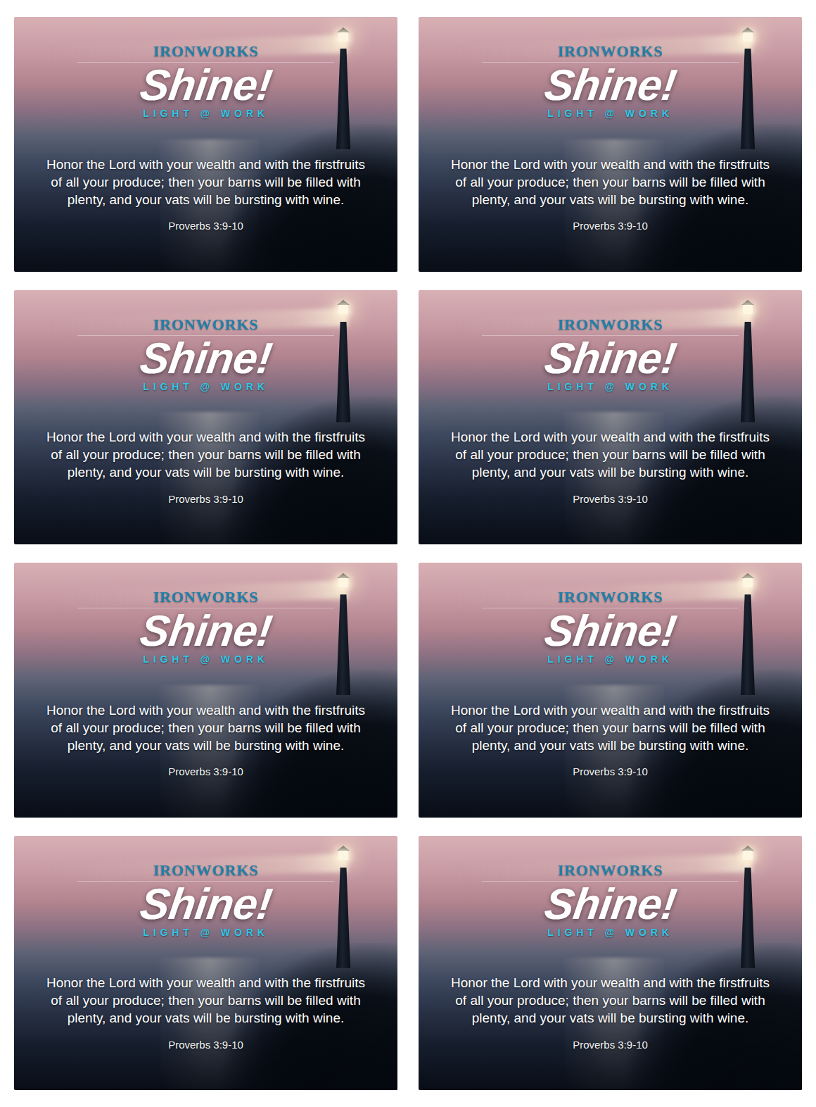IronWorks Shine! Light @ Work
Honor the Lord with your wealth and with the firstfruits of all your produce; then your barns will be filled with plenty, and your vats will be bursting with wine.
Proverbs 3:9-10
IronWorks Shine! Light @ Work
Honor the Lord with your wealth and with the firstfruits of all your produce; then your barns will be filled with plenty, and your vats will be bursting with wine.
Proverbs 3:9-10
IronWorks Shine! Light @ Work
Honor the Lord with your wealth and with the firstfruits of all your produce; then your barns will be filled with plenty, and your vats will be bursting with wine.
Proverbs 3:9-10
IronWorks Shine! Light @ Work
Honor the Lord with your wealth and with the firstfruits of all your produce; then your barns will be filled with plenty, and your vats will be bursting with wine.
Proverbs 3:9-10
IronWorks Shine! Light @ Work
Honor the Lord with your wealth and with the firstfruits of all your produce; then your barns will be filled with plenty, and your vats will be bursting with wine.
Proverbs 3:9-10
IronWorks Shine! Light @ Work
Honor the Lord with your wealth and with the firstfruits of all your produce; then your barns will be filled with plenty, and your vats will be bursting with wine.
Proverbs 3:9-10
IronWorks Shine! Light @ Work
Honor the Lord with your wealth and with the firstfruits of all your produce; then your barns will be filled with plenty, and your vats will be bursting with wine.
Proverbs 3:9-10
IronWorks Shine! Light @ Work
Honor the Lord with your wealth and with the firstfruits of all your produce; then your barns will be filled with plenty, and your vats will be bursting with wine.
Proverbs 3:9-10